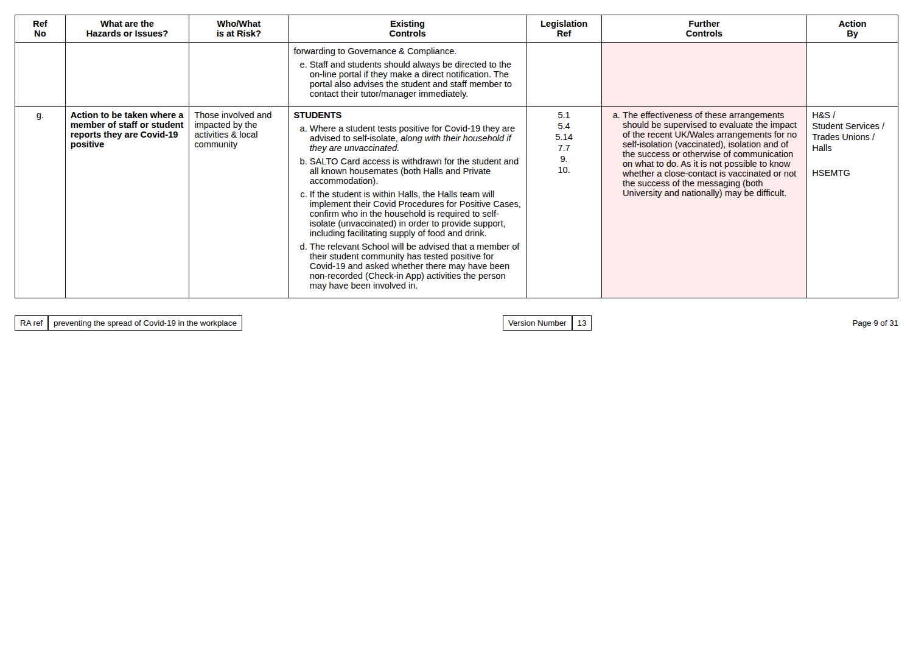| Ref No | What are the Hazards or Issues? | Who/What is at Risk? | Existing Controls | Legislation Ref | Further Controls | Action By |
| --- | --- | --- | --- | --- | --- | --- |
| | | | forwarding to Governance & Compliance. Staff and students should always be directed to the on-line portal if they make a direct notification. The portal also advises the student and staff member to contact their tutor/manager immediately. | | | |
| g. | Action to be taken where a member of staff or student reports they are Covid-19 positive | Those involved and impacted by the activities & local community | STUDENTS Where a student tests positive for Covid-19 they are advised to self-isolate, along with their household if they are unvaccinated. SALTO Card access is withdrawn for the student and all known housemates (both Halls and Private accommodation). If the student is within Halls, the Halls team will implement their Covid Procedures for Positive Cases, confirm who in the household is required to self-isolate (unvaccinated) in order to provide support, including facilitating supply of food and drink. The relevant School will be advised that a member of their student community has tested positive for Covid-19 and asked whether there may have been non-recorded (Check-in App) activities the person may have been involved in. | 5.1 5.4 5.14 7.7 9. 10. | The effectiveness of these arrangements should be supervised to evaluate the impact of the recent UK/Wales arrangements for no self-isolation (vaccinated), isolation and of the success or otherwise of communication on what to do. As it is not possible to know whether a close-contact is vaccinated or not the success of the messaging (both University and nationally) may be difficult. | H&S / Student Services / Trades Unions / Halls HSEMTG |
RA ref
preventing the spread of Covid-19 in the workplace
Version Number
13
Page 9 of 31